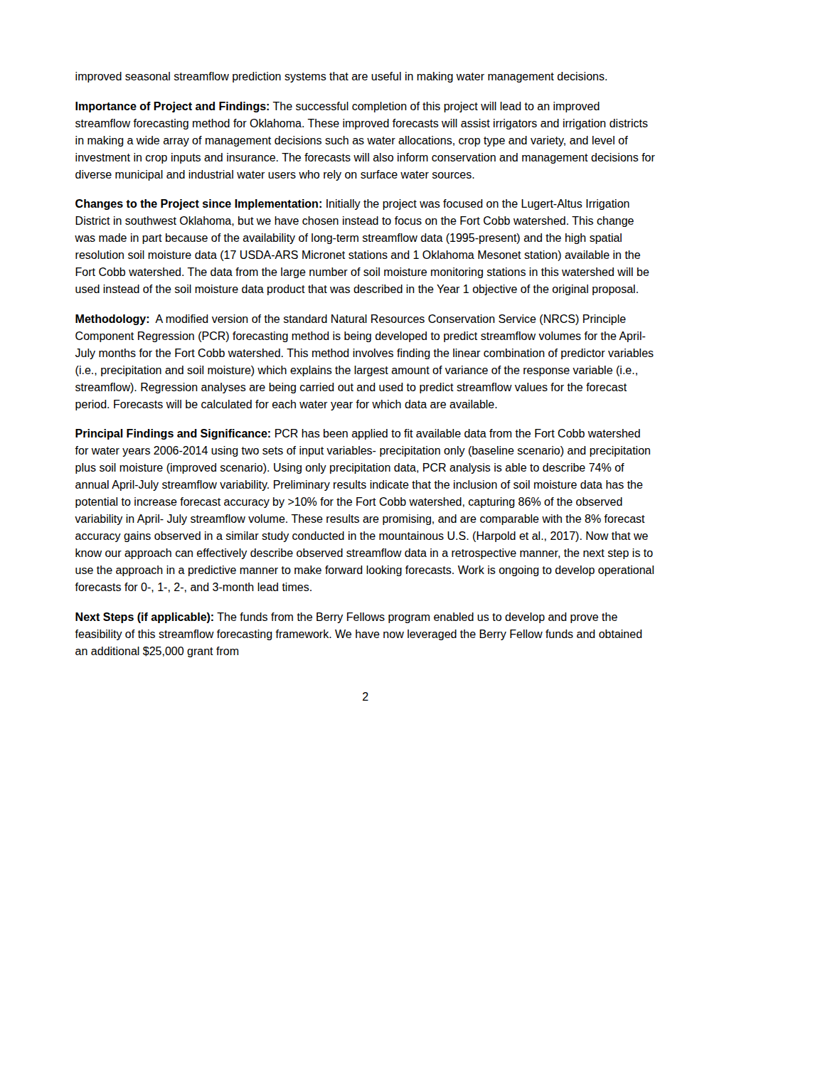improved seasonal streamflow prediction systems that are useful in making water management decisions.
Importance of Project and Findings: The successful completion of this project will lead to an improved streamflow forecasting method for Oklahoma. These improved forecasts will assist irrigators and irrigation districts in making a wide array of management decisions such as water allocations, crop type and variety, and level of investment in crop inputs and insurance. The forecasts will also inform conservation and management decisions for diverse municipal and industrial water users who rely on surface water sources.
Changes to the Project since Implementation: Initially the project was focused on the Lugert-Altus Irrigation District in southwest Oklahoma, but we have chosen instead to focus on the Fort Cobb watershed. This change was made in part because of the availability of long-term streamflow data (1995-present) and the high spatial resolution soil moisture data (17 USDA-ARS Micronet stations and 1 Oklahoma Mesonet station) available in the Fort Cobb watershed. The data from the large number of soil moisture monitoring stations in this watershed will be used instead of the soil moisture data product that was described in the Year 1 objective of the original proposal.
Methodology: A modified version of the standard Natural Resources Conservation Service (NRCS) Principle Component Regression (PCR) forecasting method is being developed to predict streamflow volumes for the April-July months for the Fort Cobb watershed. This method involves finding the linear combination of predictor variables (i.e., precipitation and soil moisture) which explains the largest amount of variance of the response variable (i.e., streamflow). Regression analyses are being carried out and used to predict streamflow values for the forecast period. Forecasts will be calculated for each water year for which data are available.
Principal Findings and Significance: PCR has been applied to fit available data from the Fort Cobb watershed for water years 2006-2014 using two sets of input variables- precipitation only (baseline scenario) and precipitation plus soil moisture (improved scenario). Using only precipitation data, PCR analysis is able to describe 74% of annual April-July streamflow variability. Preliminary results indicate that the inclusion of soil moisture data has the potential to increase forecast accuracy by >10% for the Fort Cobb watershed, capturing 86% of the observed variability in April- July streamflow volume. These results are promising, and are comparable with the 8% forecast accuracy gains observed in a similar study conducted in the mountainous U.S. (Harpold et al., 2017). Now that we know our approach can effectively describe observed streamflow data in a retrospective manner, the next step is to use the approach in a predictive manner to make forward looking forecasts. Work is ongoing to develop operational forecasts for 0-, 1-, 2-, and 3-month lead times.
Next Steps (if applicable): The funds from the Berry Fellows program enabled us to develop and prove the feasibility of this streamflow forecasting framework. We have now leveraged the Berry Fellow funds and obtained an additional $25,000 grant from
2